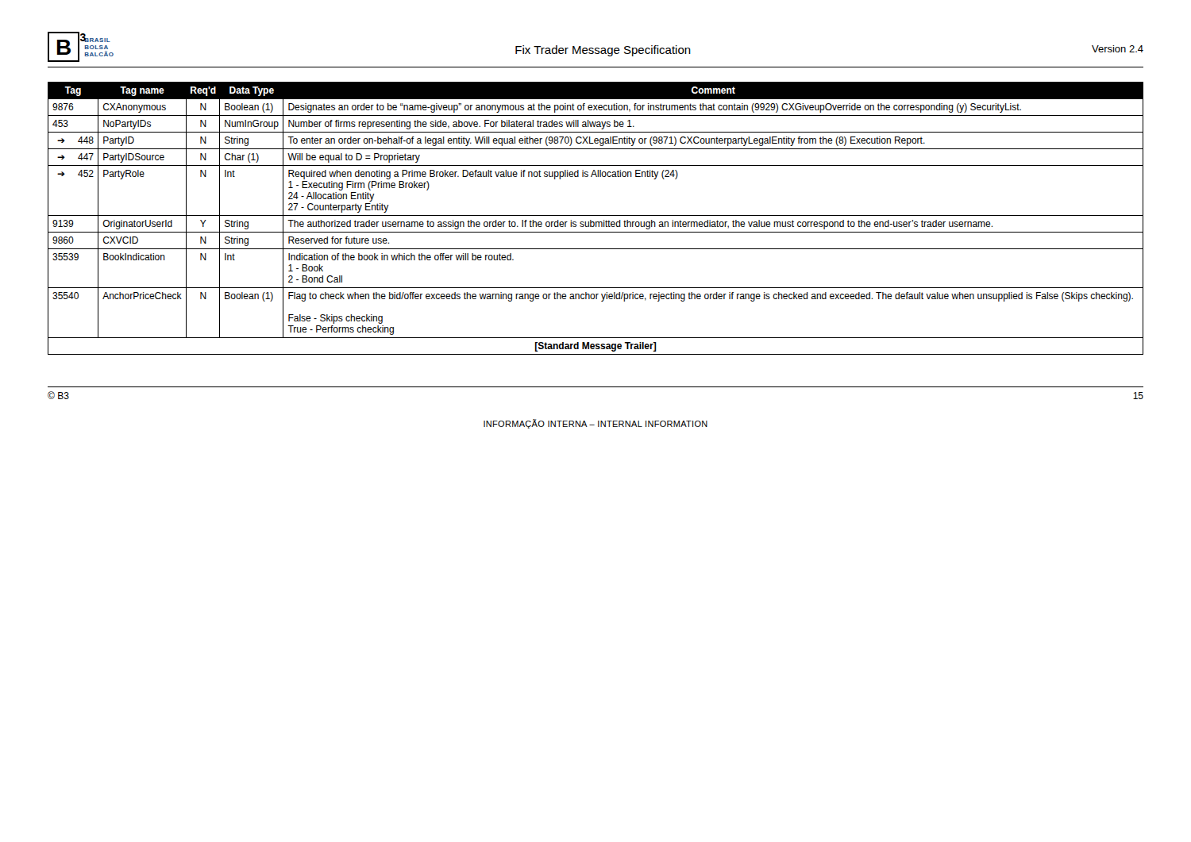B3
BRASIL
BOLSA
BALCÃO
Fix Trader Message Specification
Version 2.4
| Tag | Tag name | Req'd | Data Type | Comment |
| --- | --- | --- | --- | --- |
| 9876 | CXAnonymous | N | Boolean (1) | Designates an order to be “name-giveup” or anonymous at the point of execution, for instruments that contain (9929) CXGiveupOverride on the corresponding (y) SecurityList. |
| 453 | NoPartyIDs | N | NumInGroup | Number of firms representing the side, above. For bilateral trades will always be 1. |
| ➔ | 448 | PartyID | N | String | To enter an order on-behalf-of a legal entity. Will equal either (9870) CXLegalEntity or (9871) CXCounterpartyLegalEntity from the (8) Execution Report. |
| ➔ | 447 | PartyIDSource | N | Char (1) | Will be equal to D = Proprietary |
| ➔ | 452 | PartyRole | N | Int | Required when denoting a Prime Broker. Default value if not supplied is Allocation Entity (24) 1 - Executing Firm (Prime Broker) 24 - Allocation Entity 27 - Counterparty Entity |
| 9139 | OriginatorUserId | Y | String | The authorized trader username to assign the order to. If the order is submitted through an intermediator, the value must correspond to the end-user’s trader username. |
| 9860 | CXVCID | N | String | Reserved for future use. |
| 35539 | BookIndication | N | Int | Indication of the book in which the offer will be routed. 1 - Book 2 - Bond Call |
| 35540 | AnchorPriceCheck | N | Boolean (1) | Flag to check when the bid/offer exceeds the warning range or the anchor yield/price, rejecting the order if range is checked and exceeded. The default value when unsupplied is False (Skips checking). False - Skips checking True - Performs checking |
| [Standard Message Trailer] |
© B3
15
INFORMAÇÃO INTERNA – INTERNAL INFORMATION